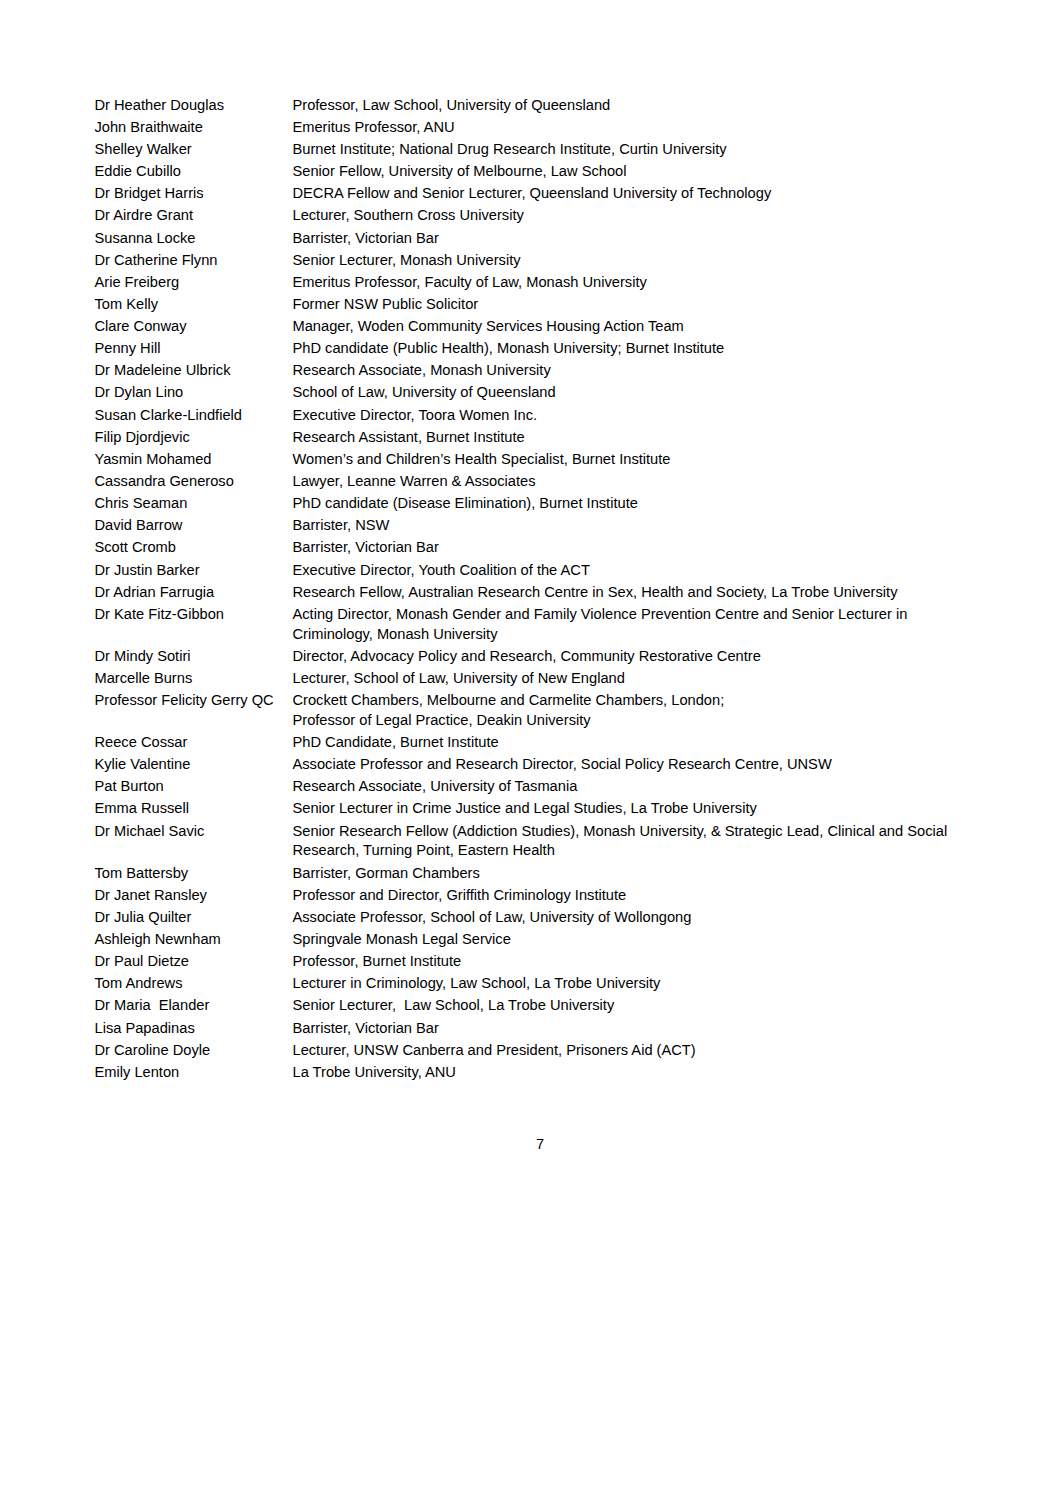| Dr Heather Douglas | Professor, Law School, University of Queensland |
| John Braithwaite | Emeritus Professor, ANU |
| Shelley Walker | Burnet Institute; National Drug Research Institute, Curtin University |
| Eddie Cubillo | Senior Fellow, University of Melbourne, Law School |
| Dr Bridget Harris | DECRA Fellow and Senior Lecturer, Queensland University of Technology |
| Dr Airdre Grant | Lecturer, Southern Cross University |
| Susanna Locke | Barrister, Victorian Bar |
| Dr Catherine Flynn | Senior Lecturer, Monash University |
| Arie Freiberg | Emeritus Professor, Faculty of Law, Monash University |
| Tom Kelly | Former NSW Public Solicitor |
| Clare Conway | Manager, Woden Community Services Housing Action Team |
| Penny Hill | PhD candidate (Public Health), Monash University; Burnet Institute |
| Dr Madeleine Ulbrick | Research Associate, Monash University |
| Dr Dylan Lino | School of Law, University of Queensland |
| Susan Clarke-Lindfield | Executive Director, Toora Women Inc. |
| Filip Djordjevic | Research Assistant, Burnet Institute |
| Yasmin Mohamed | Women’s and Children’s Health Specialist, Burnet Institute |
| Cassandra Generoso | Lawyer, Leanne Warren & Associates |
| Chris Seaman | PhD candidate (Disease Elimination), Burnet Institute |
| David Barrow | Barrister, NSW |
| Scott Cromb | Barrister, Victorian Bar |
| Dr Justin Barker | Executive Director, Youth Coalition of the ACT |
| Dr Adrian Farrugia | Research Fellow, Australian Research Centre in Sex, Health and Society, La Trobe University |
| Dr Kate Fitz-Gibbon | Acting Director, Monash Gender and Family Violence Prevention Centre and Senior Lecturer in Criminology, Monash University |
| Dr Mindy Sotiri | Director, Advocacy Policy and Research, Community Restorative Centre |
| Marcelle Burns | Lecturer, School of Law, University of New England |
| Professor Felicity Gerry QC | Crockett Chambers, Melbourne and Carmelite Chambers, London; Professor of Legal Practice, Deakin University |
| Reece Cossar | PhD Candidate, Burnet Institute |
| Kylie Valentine | Associate Professor and Research Director, Social Policy Research Centre, UNSW |
| Pat Burton | Research Associate, University of Tasmania |
| Emma Russell | Senior Lecturer in Crime Justice and Legal Studies, La Trobe University |
| Dr Michael Savic | Senior Research Fellow (Addiction Studies), Monash University, & Strategic Lead, Clinical and Social Research, Turning Point, Eastern Health |
| Tom Battersby | Barrister, Gorman Chambers |
| Dr Janet Ransley | Professor and Director, Griffith Criminology Institute |
| Dr Julia Quilter | Associate Professor, School of Law, University of Wollongong |
| Ashleigh Newnham | Springvale Monash Legal Service |
| Dr Paul Dietze | Professor, Burnet Institute |
| Tom Andrews | Lecturer in Criminology, Law School, La Trobe University |
| Dr Maria Elander | Senior Lecturer, Law School, La Trobe University |
| Lisa Papadinas | Barrister, Victorian Bar |
| Dr Caroline Doyle | Lecturer, UNSW Canberra and President, Prisoners Aid (ACT) |
| Emily Lenton | La Trobe University, ANU |
7